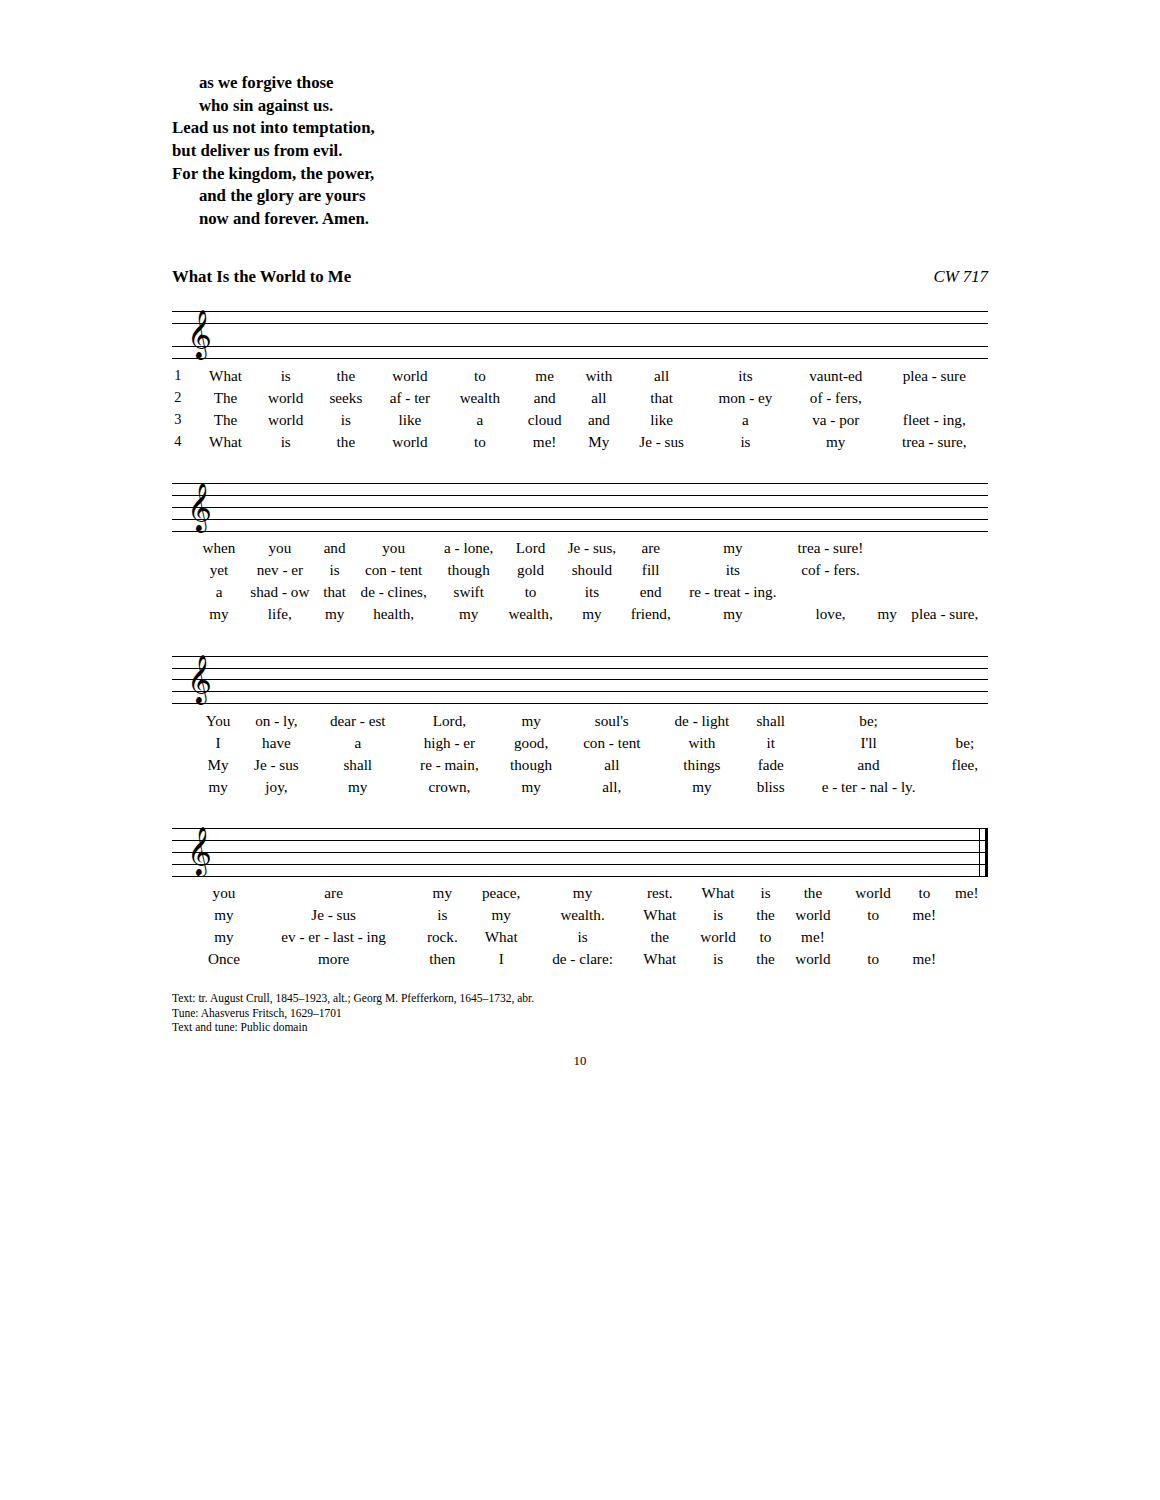as we forgive those
who sin against us.
Lead us not into temptation,
but deliver us from evil.
For the kingdom, the power,
and the glory are yours
now and forever. Amen.
What Is the World to Me CW 717
𝄞
| 1 | What | is | the | world | to | me | with | all | its | vaunt-ed | plea - sure |
| 2 | The | world | seeks | af - ter | wealth | and | all | that | mon - ey | of - fers, | |
| 3 | The | world | is | like | a | cloud | and | like | a | va - por | fleet - ing, |
| 4 | What | is | the | world | to | me! | My | Je - sus | is | my | trea - sure, |
𝄞
| | when | you | and | you | a - lone, | Lord | Je - sus, | are | my | trea - sure! |
| | yet | nev - er | is | con - tent | though | gold | should | fill | its | cof - fers. |
| | a | shad - ow | that | de - clines, | swift | to | its | end | re - treat - ing. | |
| | my | life, | my | health, | my | wealth, | my | friend, | my | love, | my | plea - sure, |
𝄞
| | You | on - ly, | dear - est | Lord, | my | soul's | de - light | shall | be; |
| | I | have | a | high - er | good, | con - tent | with | it | I'll | be; |
| | My | Je - sus | shall | re - main, | though | all | things | fade | and | flee, |
| | my | joy, | my | crown, | my | all, | my | bliss | e - ter - nal - ly. |
𝄞
| | you | are | my | peace, | my | rest. | What | is | the | world | to | me! |
| | my | Je - sus | is | my | wealth. | What | is | the | world | to | me! |
| | my | ev - er - last - ing | rock. | What | is | the | world | to | me! |
| | Once | more | then | I | de - clare: | What | is | the | world | to | me! |
Text: tr. August Crull, 1845–1923, alt.; Georg M. Pfefferkorn, 1645–1732, abr.
Tune: Ahasverus Fritsch, 1629–1701
Text and tune: Public domain
10